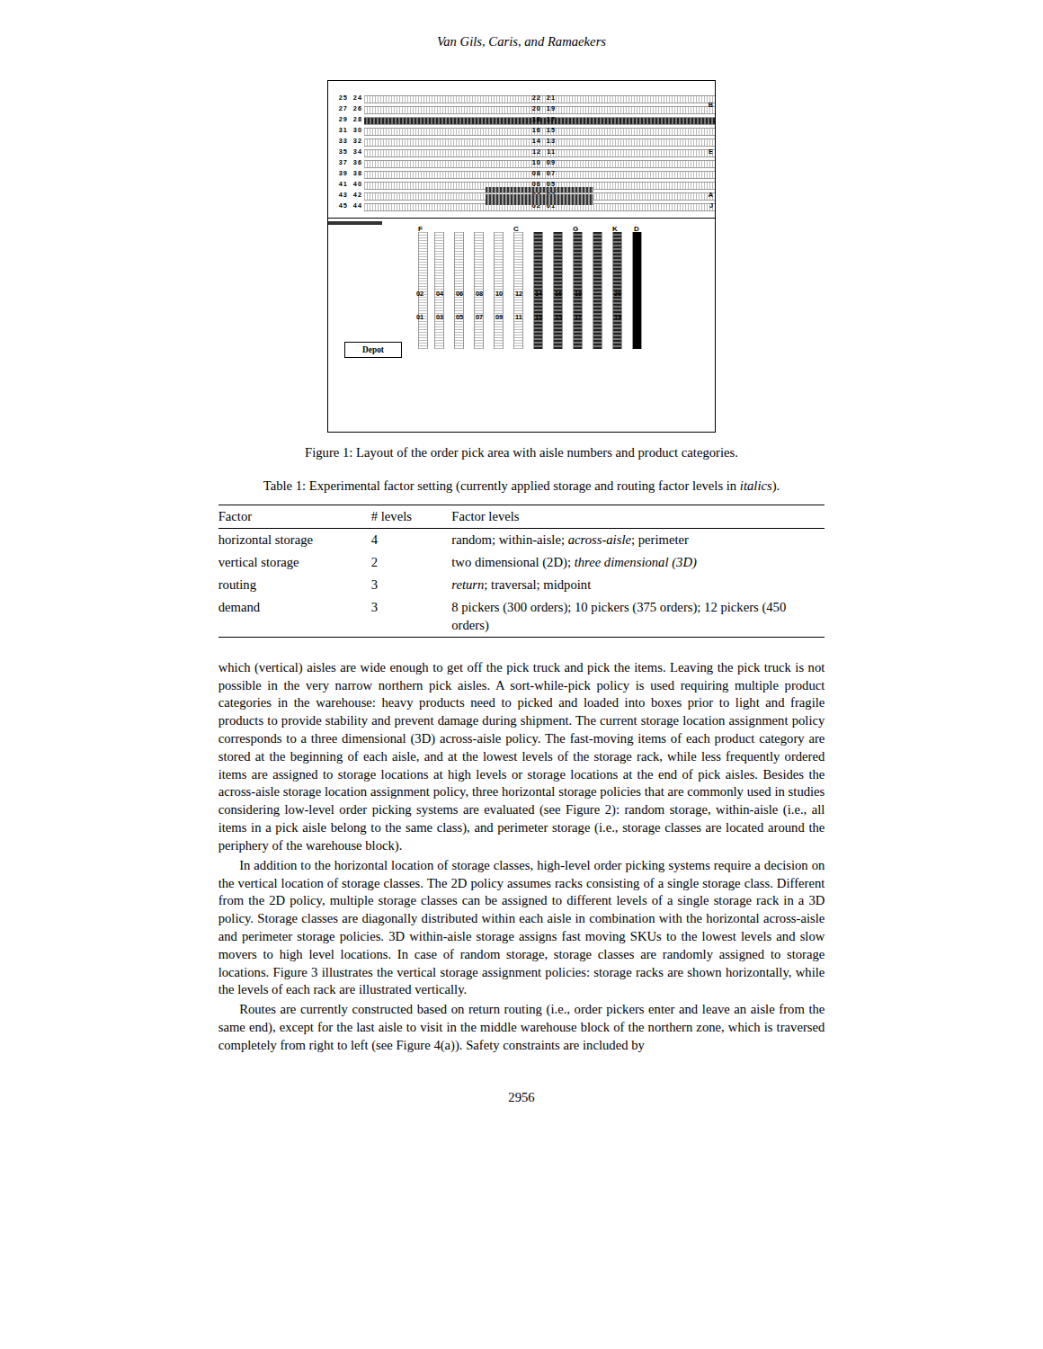Van Gils, Caris, and Ramaekers
25 24
27 26
29 28
31 30
33 32
35 34
37 36
39 38
41 40
43 42
45 44
22 21
20 19
18 17
16 15
14 13
12 11
10 09
08 07
06 05
04 03
02 01
B
E
A
J
F
C
G
K
D
H
I
02
04
06
08
10
12
14
16
18
20
01
03
05
07
09
11
13
15
17
19
Depot
Figure 1: Layout of the order pick area with aisle numbers and product categories.
Table 1: Experimental factor setting (currently applied storage and routing factor levels in italics ).
| Factor | # levels | Factor levels |
| --- | --- | --- |
| horizontal storage | 4 | random; within-aisle; across-aisle ; perimeter |
| vertical storage | 2 | two dimensional (2D); three dimensional (3D) |
| routing | 3 | return ; traversal; midpoint |
| demand | 3 | 8 pickers (300 orders); 10 pickers (375 orders); 12 pickers (450 orders) |
which (vertical) aisles are wide enough to get off the pick truck and pick the items. Leaving the pick truck is not possible in the very narrow northern pick aisles. A sort-while-pick policy is used requiring multiple product categories in the warehouse: heavy products need to picked and loaded into boxes prior to light and fragile products to provide stability and prevent damage during shipment. The current storage location assignment policy corresponds to a three dimensional (3D) across-aisle policy. The fast-moving items of each product category are stored at the beginning of each aisle, and at the lowest levels of the storage rack, while less frequently ordered items are assigned to storage locations at high levels or storage locations at the end of pick aisles. Besides the across-aisle storage location assignment policy, three horizontal storage policies that are commonly used in studies considering low-level order picking systems are evaluated (see Figure 2): random storage, within-aisle (i.e., all items in a pick aisle belong to the same class), and perimeter storage (i.e., storage classes are located around the periphery of the warehouse block).
In addition to the horizontal location of storage classes, high-level order picking systems require a decision on the vertical location of storage classes. The 2D policy assumes racks consisting of a single storage class. Different from the 2D policy, multiple storage classes can be assigned to different levels of a single storage rack in a 3D policy. Storage classes are diagonally distributed within each aisle in combination with the horizontal across-aisle and perimeter storage policies. 3D within-aisle storage assigns fast moving SKUs to the lowest levels and slow movers to high level locations. In case of random storage, storage classes are randomly assigned to storage locations. Figure 3 illustrates the vertical storage assignment policies: storage racks are shown horizontally, while the levels of each rack are illustrated vertically.
Routes are currently constructed based on return routing (i.e., order pickers enter and leave an aisle from the same end), except for the last aisle to visit in the middle warehouse block of the northern zone, which is traversed completely from right to left (see Figure 4(a)). Safety constraints are included by
2956